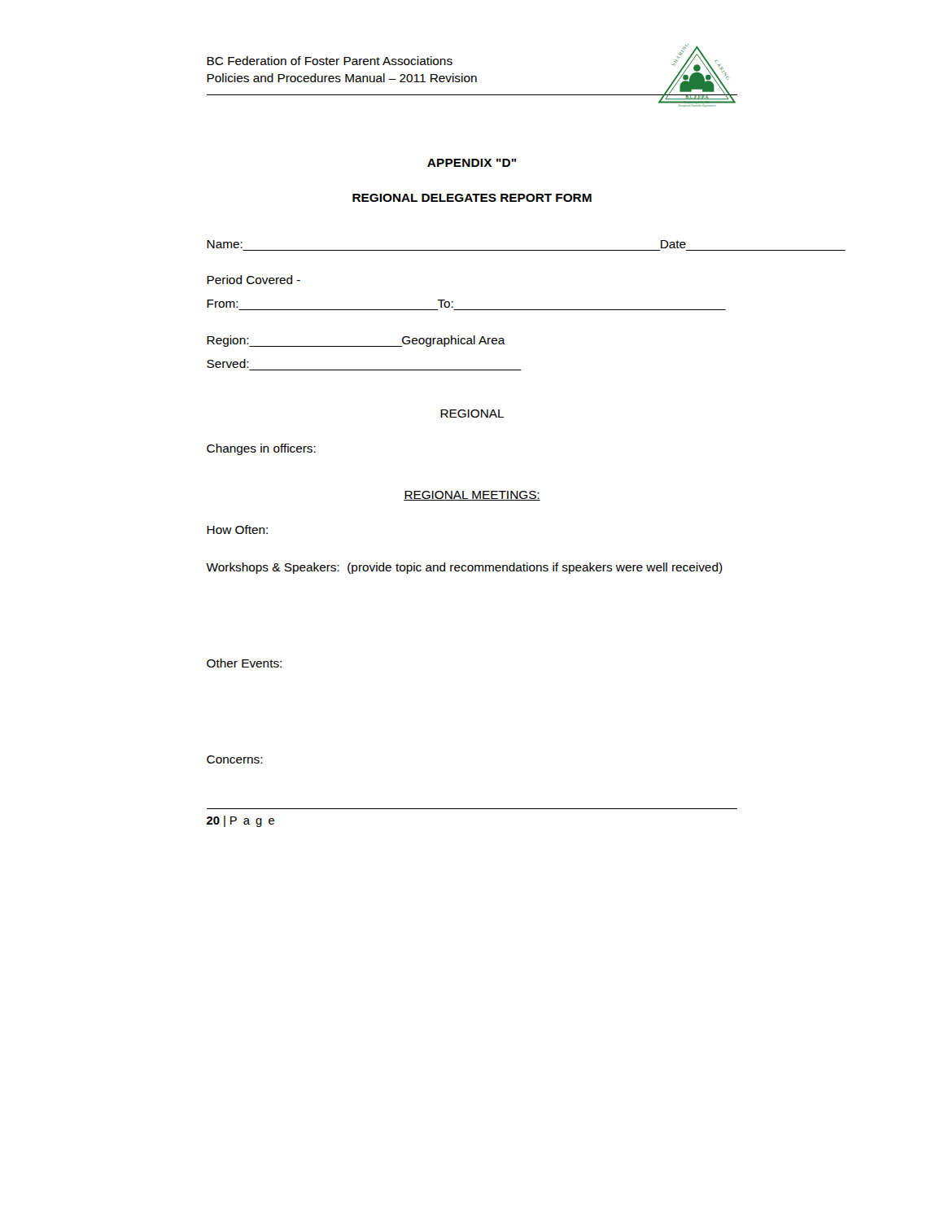BC Federation of Foster Parent Associations
Policies and Procedures Manual – 2011 Revision
SHARING CARING B.C.F.F.P.A Founded April 15, 1965 Recognized Charitable Organization
APPENDIX "D"
REGIONAL DELEGATES REPORT FORM
Name:_______________________________________________________________Date________________________
Period Covered - From:______________________________To:_________________________________________
Region:_______________________Geographical Area Served:_________________________________________
REGIONAL
Changes in officers:
REGIONAL MEETINGS:
How Often:
Workshops & Speakers: (provide topic and recommendations if speakers were well received)
Other Events:
Concerns:
20 | P a g e